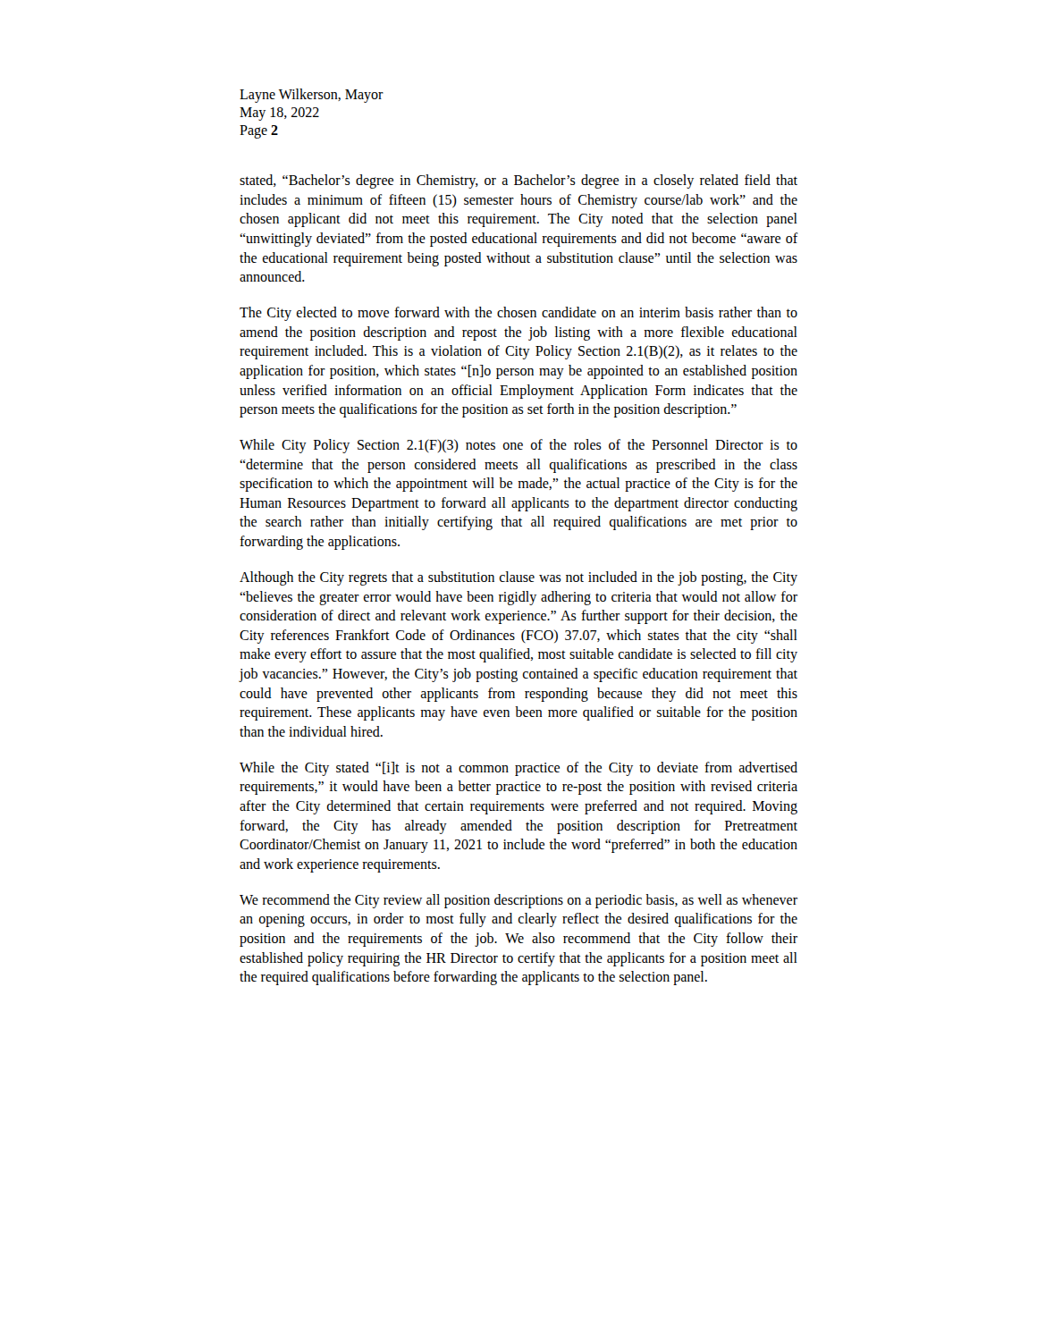Layne Wilkerson, Mayor
May 18, 2022
Page 2
stated, “Bachelor’s degree in Chemistry, or a Bachelor’s degree in a closely related field that includes a minimum of fifteen (15) semester hours of Chemistry course/lab work” and the chosen applicant did not meet this requirement. The City noted that the selection panel “unwittingly deviated” from the posted educational requirements and did not become “aware of the educational requirement being posted without a substitution clause” until the selection was announced.
The City elected to move forward with the chosen candidate on an interim basis rather than to amend the position description and repost the job listing with a more flexible educational requirement included. This is a violation of City Policy Section 2.1(B)(2), as it relates to the application for position, which states “[n]o person may be appointed to an established position unless verified information on an official Employment Application Form indicates that the person meets the qualifications for the position as set forth in the position description.”
While City Policy Section 2.1(F)(3) notes one of the roles of the Personnel Director is to “determine that the person considered meets all qualifications as prescribed in the class specification to which the appointment will be made,” the actual practice of the City is for the Human Resources Department to forward all applicants to the department director conducting the search rather than initially certifying that all required qualifications are met prior to forwarding the applications.
Although the City regrets that a substitution clause was not included in the job posting, the City “believes the greater error would have been rigidly adhering to criteria that would not allow for consideration of direct and relevant work experience.” As further support for their decision, the City references Frankfort Code of Ordinances (FCO) 37.07, which states that the city “shall make every effort to assure that the most qualified, most suitable candidate is selected to fill city job vacancies.” However, the City’s job posting contained a specific education requirement that could have prevented other applicants from responding because they did not meet this requirement. These applicants may have even been more qualified or suitable for the position than the individual hired.
While the City stated “[i]t is not a common practice of the City to deviate from advertised requirements,” it would have been a better practice to re-post the position with revised criteria after the City determined that certain requirements were preferred and not required. Moving forward, the City has already amended the position description for Pretreatment Coordinator/Chemist on January 11, 2021 to include the word “preferred” in both the education and work experience requirements.
We recommend the City review all position descriptions on a periodic basis, as well as whenever an opening occurs, in order to most fully and clearly reflect the desired qualifications for the position and the requirements of the job. We also recommend that the City follow their established policy requiring the HR Director to certify that the applicants for a position meet all the required qualifications before forwarding the applicants to the selection panel.